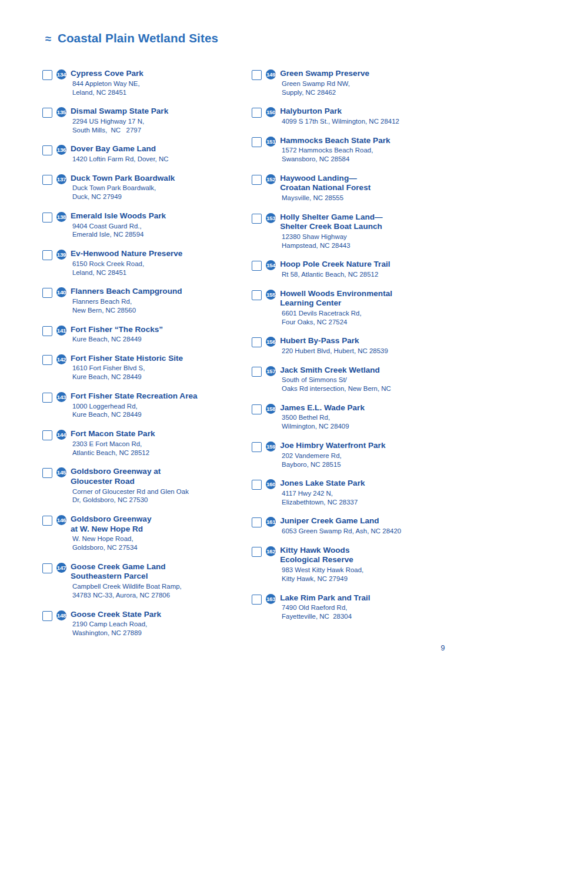≈ Coastal Plain Wetland Sites
134
Cypress Cove Park
844 Appleton Way NE,
Leland, NC 28451
135
Dismal Swamp State Park
2294 US Highway 17 N,
South Mills, NC 2797
136
Dover Bay Game Land
1420 Loftin Farm Rd, Dover, NC
137
Duck Town Park Boardwalk
Duck Town Park Boardwalk,
Duck, NC 27949
138
Emerald Isle Woods Park
9404 Coast Guard Rd.,
Emerald Isle, NC 28594
139
Ev-Henwood Nature Preserve
6150 Rock Creek Road,
Leland, NC 28451
140
Flanners Beach Campground
Flanners Beach Rd,
New Bern, NC 28560
141
Fort Fisher “The Rocks”
Kure Beach, NC 28449
142
Fort Fisher State Historic Site
1610 Fort Fisher Blvd S,
Kure Beach, NC 28449
143
Fort Fisher State Recreation Area
1000 Loggerhead Rd,
Kure Beach, NC 28449
144
Fort Macon State Park
2303 E Fort Macon Rd,
Atlantic Beach, NC 28512
145
Goldsboro Greenway at
Gloucester Road
Corner of Gloucester Rd and Glen Oak
Dr, Goldsboro, NC 27530
146
Goldsboro Greenway
at W. New Hope Rd
W. New Hope Road,
Goldsboro, NC 27534
147
Goose Creek Game Land
Southeastern Parcel
Campbell Creek Wildlife Boat Ramp,
34783 NC-33, Aurora, NC 27806
148
Goose Creek State Park
2190 Camp Leach Road,
Washington, NC 27889
149
Green Swamp Preserve
Green Swamp Rd NW,
Supply, NC 28462
150
Halyburton Park
4099 S 17th St., Wilmington, NC 28412
151
Hammocks Beach State Park
1572 Hammocks Beach Road,
Swansboro, NC 28584
152
Haywood Landing—
Croatan National Forest
Maysville, NC 28555
153
Holly Shelter Game Land—
Shelter Creek Boat Launch
12380 Shaw Highway
Hampstead, NC 28443
154
Hoop Pole Creek Nature Trail
Rt 58, Atlantic Beach, NC 28512
155
Howell Woods Environmental
Learning Center
6601 Devils Racetrack Rd,
Four Oaks, NC 27524
156
Hubert By-Pass Park
220 Hubert Blvd, Hubert, NC 28539
157
Jack Smith Creek Wetland
South of Simmons St/
Oaks Rd intersection, New Bern, NC
158
James E.L. Wade Park
3500 Bethel Rd,
Wilmington, NC 28409
159
Joe Himbry Waterfront Park
202 Vandemere Rd,
Bayboro, NC 28515
160
Jones Lake State Park
4117 Hwy 242 N,
Elizabethtown, NC 28337
161
Juniper Creek Game Land
6053 Green Swamp Rd, Ash, NC 28420
162
Kitty Hawk Woods
Ecological Reserve
983 West Kitty Hawk Road,
Kitty Hawk, NC 27949
163
Lake Rim Park and Trail
7490 Old Raeford Rd,
Fayetteville, NC 28304
9